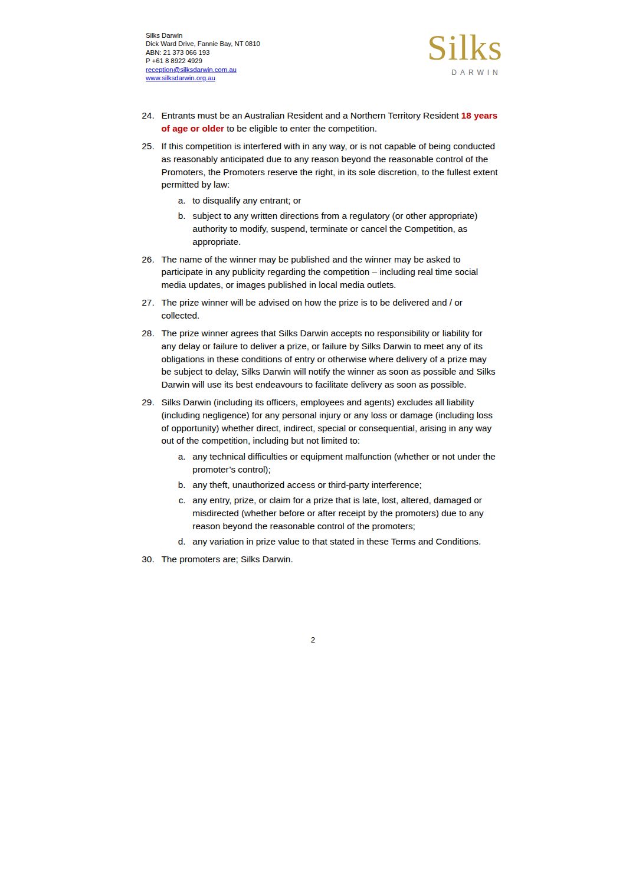Silks Darwin
Dick Ward Drive, Fannie Bay, NT 0810
ABN: 21 373 066 193
P +61 8 8922 4929
reception@silksdarwin.com.au
www.silksdarwin.org.au
Silks
DARWIN
Entrants must be an Australian Resident and a Northern Territory Resident 18 years of age or older to be eligible to enter the competition.
If this competition is interfered with in any way, or is not capable of being conducted as reasonably anticipated due to any reason beyond the reasonable control of the Promoters, the Promoters reserve the right, in its sole discretion, to the fullest extent permitted by law:
to disqualify any entrant; or
subject to any written directions from a regulatory (or other appropriate) authority to modify, suspend, terminate or cancel the Competition, as appropriate.
The name of the winner may be published and the winner may be asked to participate in any publicity regarding the competition – including real time social media updates, or images published in local media outlets.
The prize winner will be advised on how the prize is to be delivered and / or collected.
The prize winner agrees that Silks Darwin accepts no responsibility or liability for any delay or failure to deliver a prize, or failure by Silks Darwin to meet any of its obligations in these conditions of entry or otherwise where delivery of a prize may be subject to delay, Silks Darwin will notify the winner as soon as possible and Silks Darwin will use its best endeavours to facilitate delivery as soon as possible.
Silks Darwin (including its officers, employees and agents) excludes all liability (including negligence) for any personal injury or any loss or damage (including loss of opportunity) whether direct, indirect, special or consequential, arising in any way out of the competition, including but not limited to:
any technical difficulties or equipment malfunction (whether or not under the promoter’s control);
any theft, unauthorized access or third-party interference;
any entry, prize, or claim for a prize that is late, lost, altered, damaged or misdirected (whether before or after receipt by the promoters) due to any reason beyond the reasonable control of the promoters;
any variation in prize value to that stated in these Terms and Conditions.
The promoters are; Silks Darwin.
2